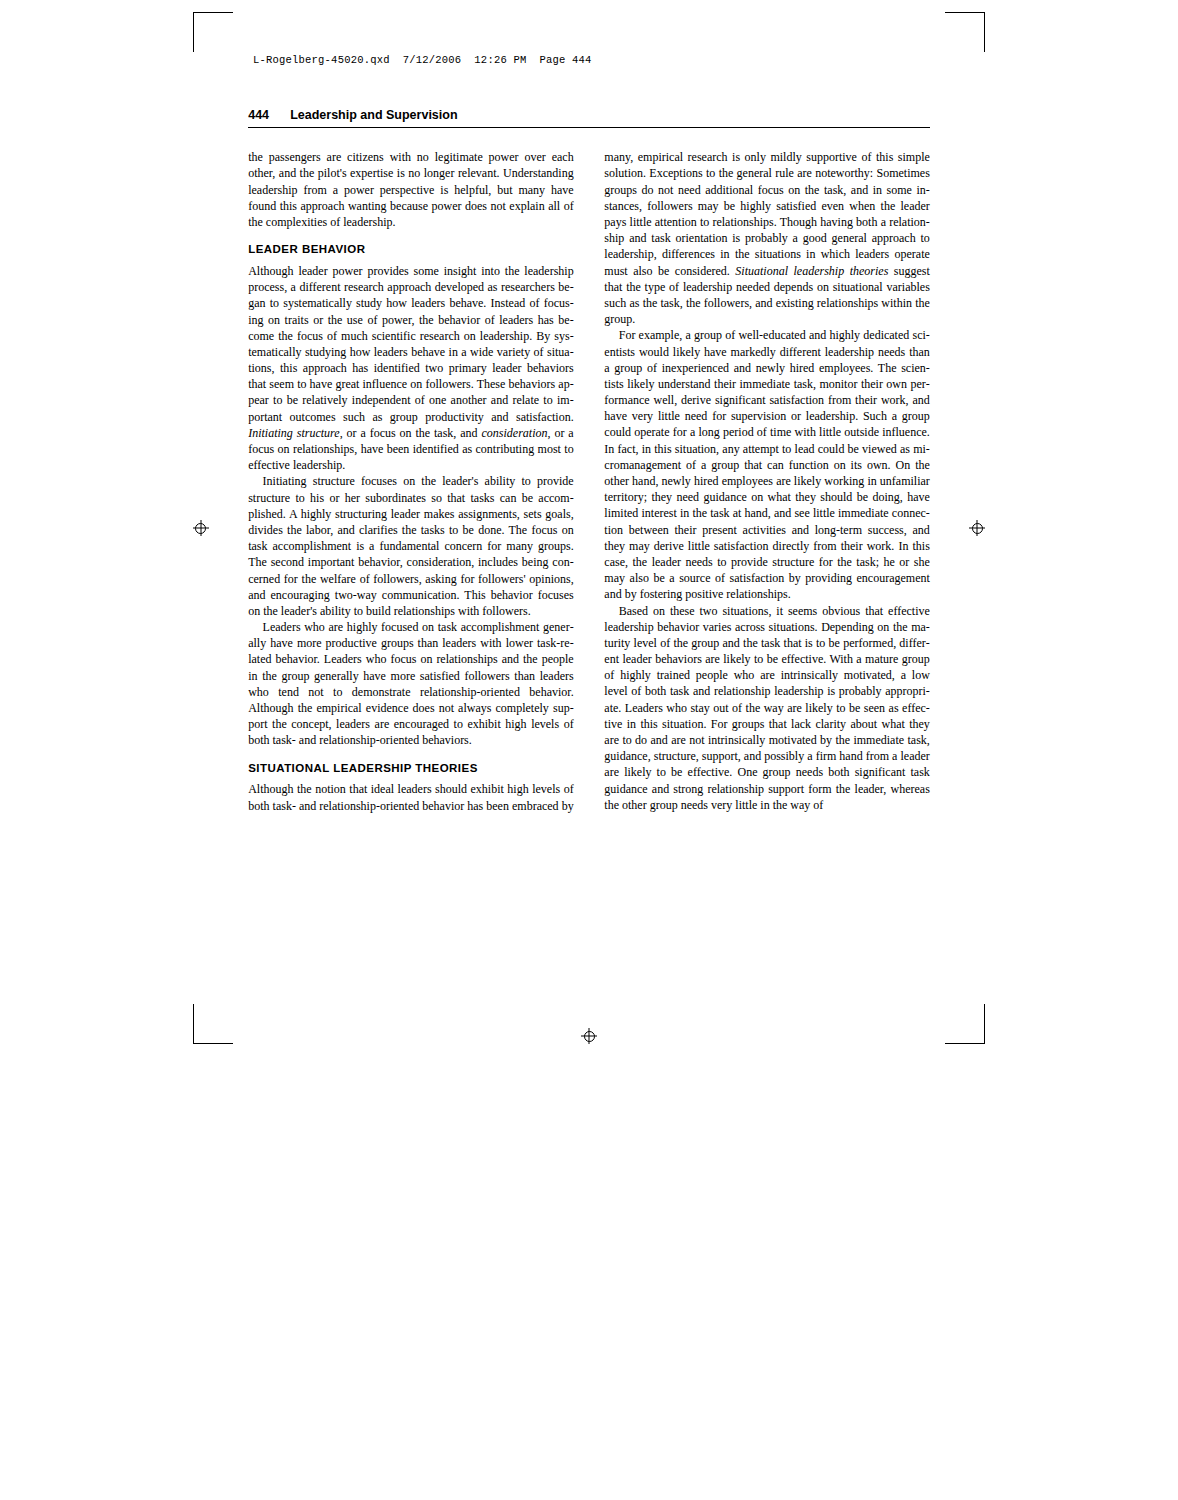L-Rogelberg-45020.qxd 7/12/2006 12:26 PM Page 444
444 Leadership and Supervision
the passengers are citizens with no legitimate power over each other, and the pilot's expertise is no longer relevant. Understanding leadership from a power perspective is helpful, but many have found this approach wanting because power does not explain all of the complexities of leadership.
LEADER BEHAVIOR
Although leader power provides some insight into the leadership process, a different research approach developed as researchers began to systematically study how leaders behave. Instead of focusing on traits or the use of power, the behavior of leaders has become the focus of much scientific research on leadership. By systematically studying how leaders behave in a wide variety of situations, this approach has identified two primary leader behaviors that seem to have great influence on followers. These behaviors appear to be relatively independent of one another and relate to important outcomes such as group productivity and satisfaction. Initiating structure, or a focus on the task, and consideration, or a focus on relationships, have been identified as contributing most to effective leadership.
Initiating structure focuses on the leader's ability to provide structure to his or her subordinates so that tasks can be accomplished. A highly structuring leader makes assignments, sets goals, divides the labor, and clarifies the tasks to be done. The focus on task accomplishment is a fundamental concern for many groups. The second important behavior, consideration, includes being concerned for the welfare of followers, asking for followers' opinions, and encouraging two-way communication. This behavior focuses on the leader's ability to build relationships with followers.
Leaders who are highly focused on task accomplishment generally have more productive groups than leaders with lower task-related behavior. Leaders who focus on relationships and the people in the group generally have more satisfied followers than leaders who tend not to demonstrate relationship-oriented behavior. Although the empirical evidence does not always completely support the concept, leaders are encouraged to exhibit high levels of both task- and relationship-oriented behaviors.
SITUATIONAL LEADERSHIP THEORIES
Although the notion that ideal leaders should exhibit high levels of both task- and relationship-oriented behavior has been embraced by many, empirical research is only mildly supportive of this simple solution. Exceptions to the general rule are noteworthy: Sometimes groups do not need additional focus on the task, and in some instances, followers may be highly satisfied even when the leader pays little attention to relationships. Though having both a relationship and task orientation is probably a good general approach to leadership, differences in the situations in which leaders operate must also be considered. Situational leadership theories suggest that the type of leadership needed depends on situational variables such as the task, the followers, and existing relationships within the group.
For example, a group of well-educated and highly dedicated scientists would likely have markedly different leadership needs than a group of inexperienced and newly hired employees. The scientists likely understand their immediate task, monitor their own performance well, derive significant satisfaction from their work, and have very little need for supervision or leadership. Such a group could operate for a long period of time with little outside influence. In fact, in this situation, any attempt to lead could be viewed as micromanagement of a group that can function on its own. On the other hand, newly hired employees are likely working in unfamiliar territory; they need guidance on what they should be doing, have limited interest in the task at hand, and see little immediate connection between their present activities and long-term success, and they may derive little satisfaction directly from their work. In this case, the leader needs to provide structure for the task; he or she may also be a source of satisfaction by providing encouragement and by fostering positive relationships.
Based on these two situations, it seems obvious that effective leadership behavior varies across situations. Depending on the maturity level of the group and the task that is to be performed, different leader behaviors are likely to be effective. With a mature group of highly trained people who are intrinsically motivated, a low level of both task and relationship leadership is probably appropriate. Leaders who stay out of the way are likely to be seen as effective in this situation. For groups that lack clarity about what they are to do and are not intrinsically motivated by the immediate task, guidance, structure, support, and possibly a firm hand from a leader are likely to be effective. One group needs both significant task guidance and strong relationship support form the leader, whereas the other group needs very little in the way of